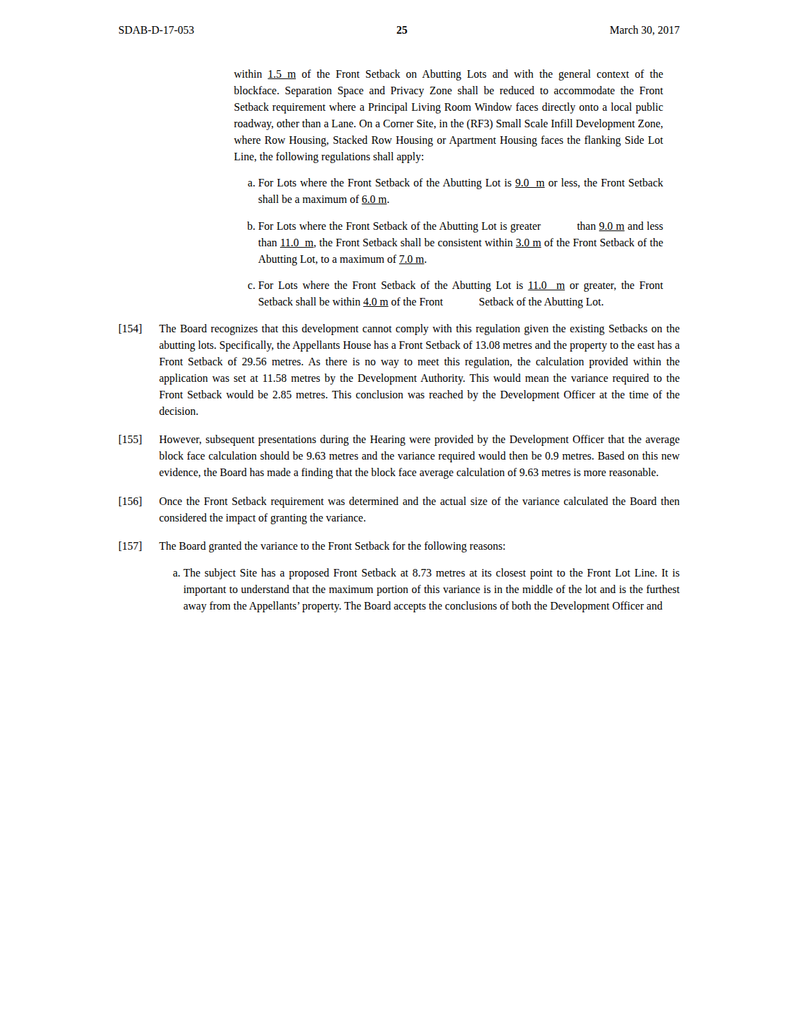SDAB-D-17-053 25 March 30, 2017
within 1.5 m of the Front Setback on Abutting Lots and with the general context of the blockface. Separation Space and Privacy Zone shall be reduced to accommodate the Front Setback requirement where a Principal Living Room Window faces directly onto a local public roadway, other than a Lane. On a Corner Site, in the (RF3) Small Scale Infill Development Zone, where Row Housing, Stacked Row Housing or Apartment Housing faces the flanking Side Lot Line, the following regulations shall apply:
For Lots where the Front Setback of the Abutting Lot is 9.0 m or less, the Front Setback shall be a maximum of 6.0 m.
For Lots where the Front Setback of the Abutting Lot is greater than 9.0 m and less than 11.0 m, the Front Setback shall be consistent within 3.0 m of the Front Setback of the Abutting Lot, to a maximum of 7.0 m.
For Lots where the Front Setback of the Abutting Lot is 11.0 m or greater, the Front Setback shall be within 4.0 m of the Front Setback of the Abutting Lot.
[154]
The Board recognizes that this development cannot comply with this regulation given the existing Setbacks on the abutting lots. Specifically, the Appellants House has a Front Setback of 13.08 metres and the property to the east has a Front Setback of 29.56 metres. As there is no way to meet this regulation, the calculation provided within the application was set at 11.58 metres by the Development Authority. This would mean the variance required to the Front Setback would be 2.85 metres. This conclusion was reached by the Development Officer at the time of the decision.
[155]
However, subsequent presentations during the Hearing were provided by the Development Officer that the average block face calculation should be 9.63 metres and the variance required would then be 0.9 metres. Based on this new evidence, the Board has made a finding that the block face average calculation of 9.63 metres is more reasonable.
[156]
Once the Front Setback requirement was determined and the actual size of the variance calculated the Board then considered the impact of granting the variance.
[157]
The Board granted the variance to the Front Setback for the following reasons:
The subject Site has a proposed Front Setback at 8.73 metres at its closest point to the Front Lot Line. It is important to understand that the maximum portion of this variance is in the middle of the lot and is the furthest away from the Appellants’ property. The Board accepts the conclusions of both the Development Officer and